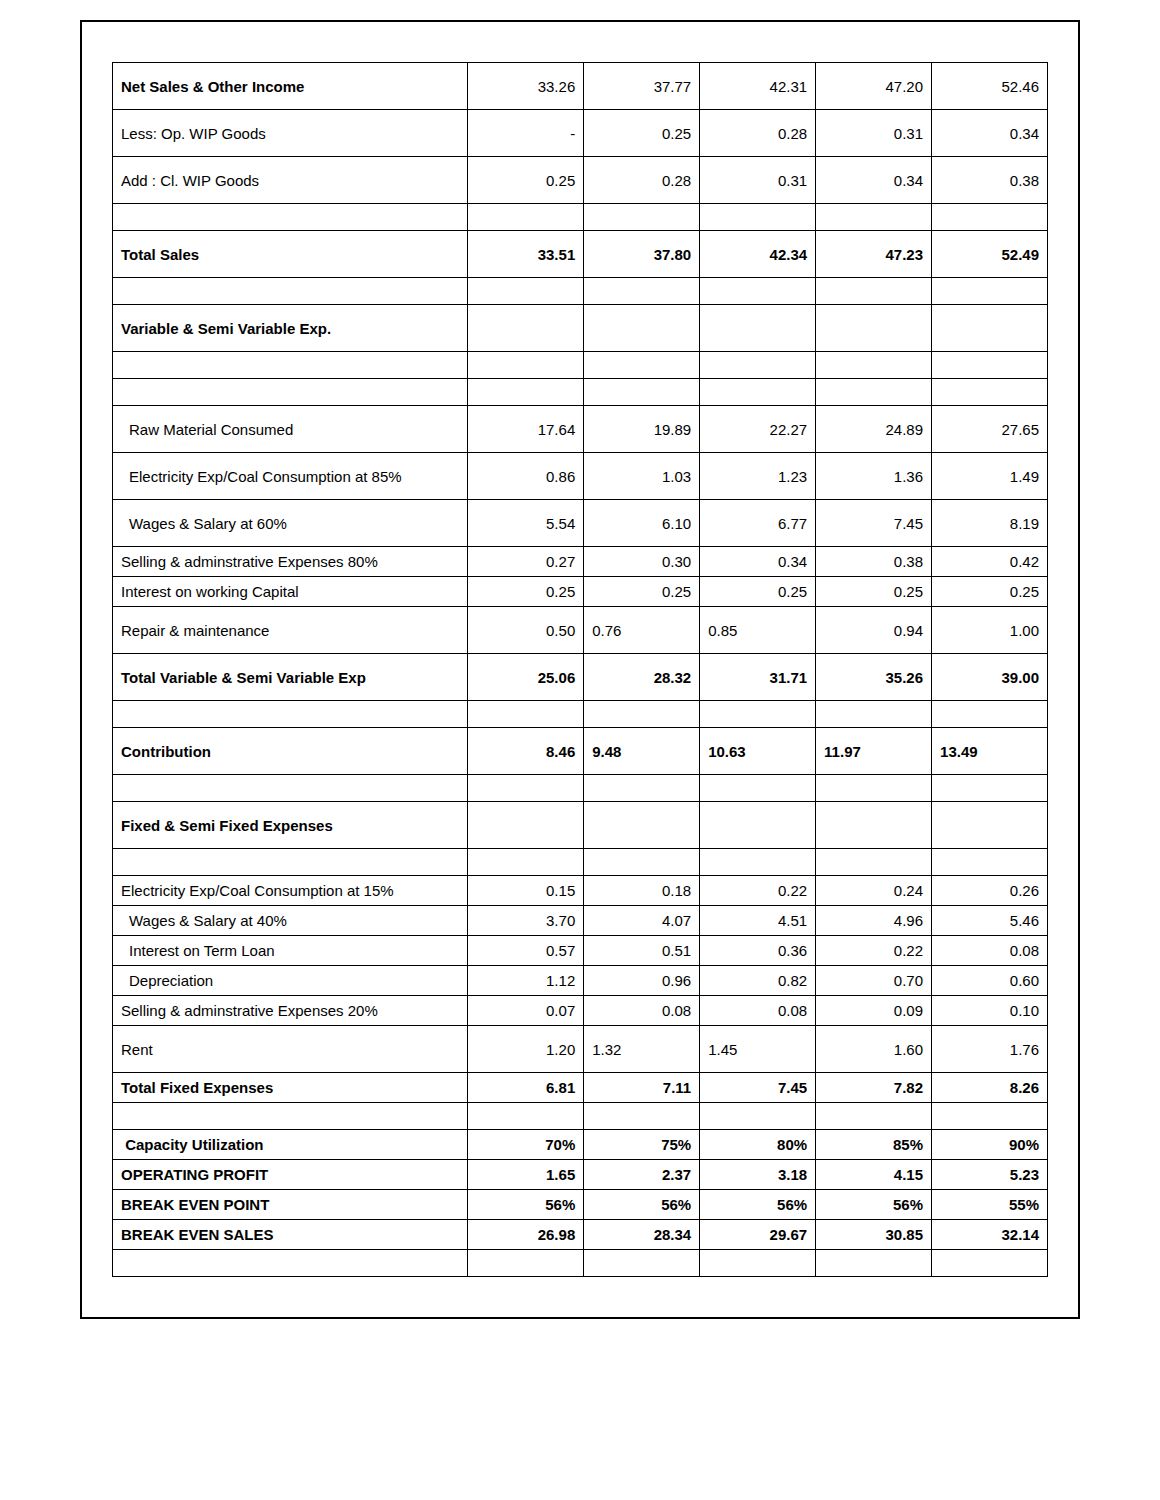| Net Sales & Other Income | 33.26 | 37.77 | 42.31 | 47.20 | 52.46 |
| Less: Op. WIP Goods | - | 0.25 | 0.28 | 0.31 | 0.34 |
| Add : Cl. WIP Goods | 0.25 | 0.28 | 0.31 | 0.34 | 0.38 |
| Total Sales | 33.51 | 37.80 | 42.34 | 47.23 | 52.49 |
| Variable & Semi Variable Exp. | | | | | |
| Raw Material Consumed | 17.64 | 19.89 | 22.27 | 24.89 | 27.65 |
| Electricity Exp/Coal Consumption at 85% | 0.86 | 1.03 | 1.23 | 1.36 | 1.49 |
| Wages & Salary at 60% | 5.54 | 6.10 | 6.77 | 7.45 | 8.19 |
| Selling & adminstrative Expenses 80% | 0.27 | 0.30 | 0.34 | 0.38 | 0.42 |
| Interest on working Capital | 0.25 | 0.25 | 0.25 | 0.25 | 0.25 |
| Repair & maintenance | 0.50 | 0.76 | 0.85 | 0.94 | 1.00 |
| Total Variable & Semi Variable Exp | 25.06 | 28.32 | 31.71 | 35.26 | 39.00 |
| Contribution | 8.46 | 9.48 | 10.63 | 11.97 | 13.49 |
| Fixed & Semi Fixed Expenses | | | | | |
| Electricity Exp/Coal Consumption at 15% | 0.15 | 0.18 | 0.22 | 0.24 | 0.26 |
| Wages & Salary at 40% | 3.70 | 4.07 | 4.51 | 4.96 | 5.46 |
| Interest on Term Loan | 0.57 | 0.51 | 0.36 | 0.22 | 0.08 |
| Depreciation | 1.12 | 0.96 | 0.82 | 0.70 | 0.60 |
| Selling & adminstrative Expenses 20% | 0.07 | 0.08 | 0.08 | 0.09 | 0.10 |
| Rent | 1.20 | 1.32 | 1.45 | 1.60 | 1.76 |
| Total Fixed Expenses | 6.81 | 7.11 | 7.45 | 7.82 | 8.26 |
| Capacity Utilization | 70% | 75% | 80% | 85% | 90% |
| OPERATING PROFIT | 1.65 | 2.37 | 3.18 | 4.15 | 5.23 |
| BREAK EVEN POINT | 56% | 56% | 56% | 56% | 55% |
| BREAK EVEN SALES | 26.98 | 28.34 | 29.67 | 30.85 | 32.14 |